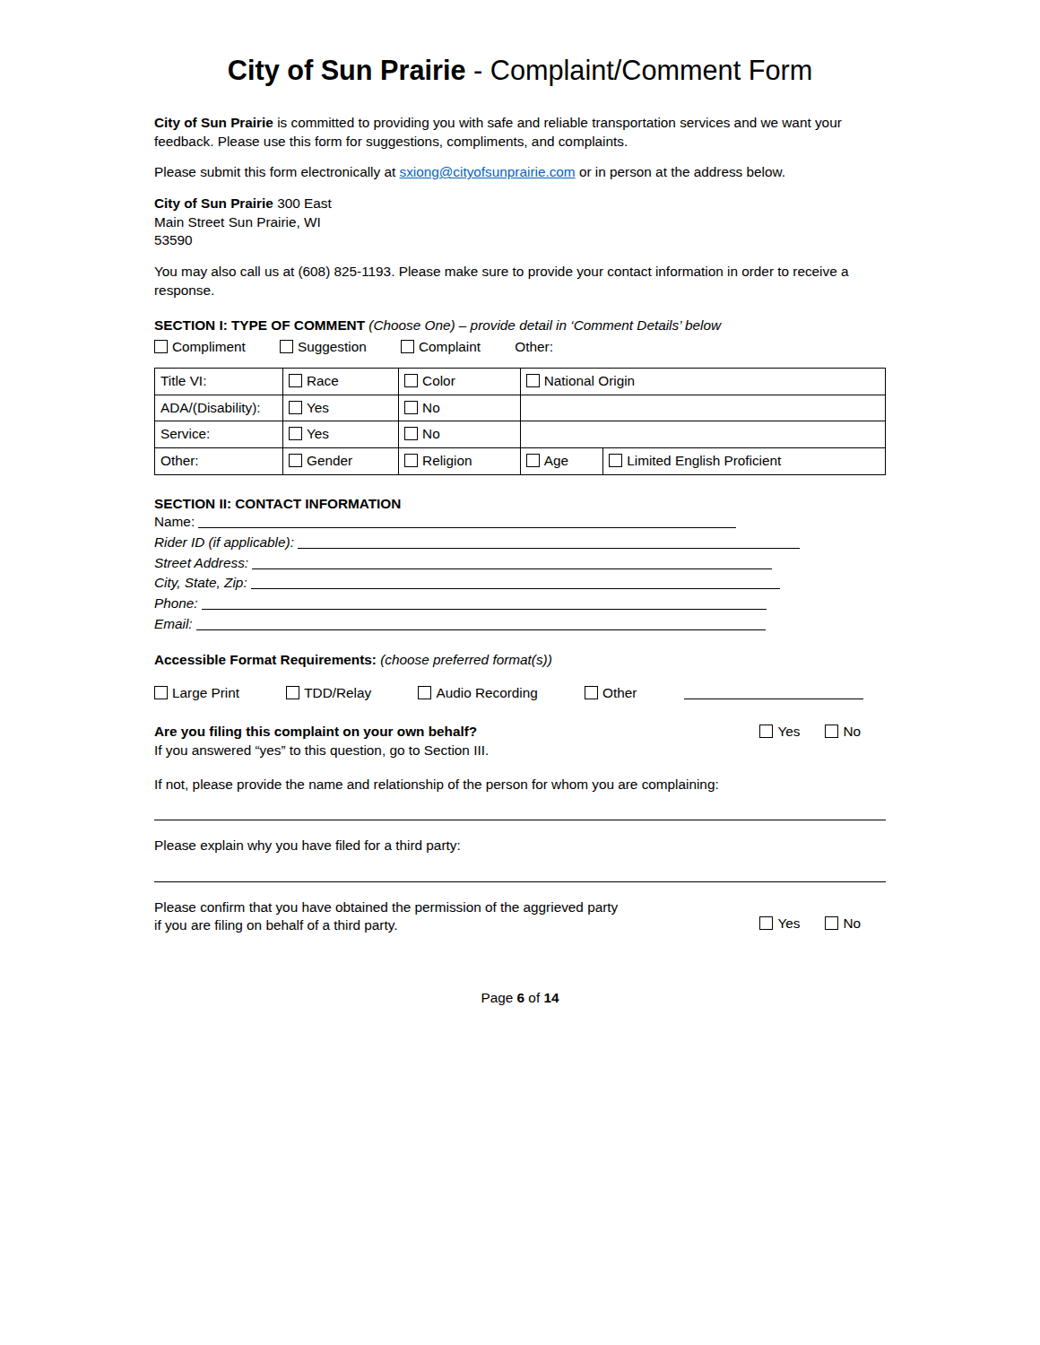City of Sun Prairie - Complaint/Comment Form
City of Sun Prairie is committed to providing you with safe and reliable transportation services and we want your feedback. Please use this form for suggestions, compliments, and complaints.
Please submit this form electronically at sxiong@cityofsunprairie.com or in person at the address below.
City of Sun Prairie 300 East
Main Street Sun Prairie, WI
53590
You may also call us at (608) 825-1193. Please make sure to provide your contact information in order to receive a response.
SECTION I: TYPE OF COMMENT (Choose One) – provide detail in ‘Comment Details’ below
Compliment Suggestion Complaint Other:
| Title VI: | Race | Color | National Origin |
| ADA/(Disability): | Yes | No | |
| Service: | Yes | No | |
| Other: | Gender | Religion | Age | Limited English Proficient |
SECTION II: CONTACT INFORMATION
Name:
Rider ID (if applicable):
Street Address:
City, State, Zip:
Phone:
Email:
Accessible Format Requirements: (choose preferred format(s))
Large Print TDD/Relay Audio Recording Other
Yes No Are you filing this complaint on your own behalf?
If you answered “yes” to this question, go to Section III.
If not, please provide the name and relationship of the person for whom you are complaining:
Please explain why you have filed for a third party:
Yes No Please confirm that you have obtained the permission of the aggrieved party
if you are filing on behalf of a third party.
Page 6 of 14